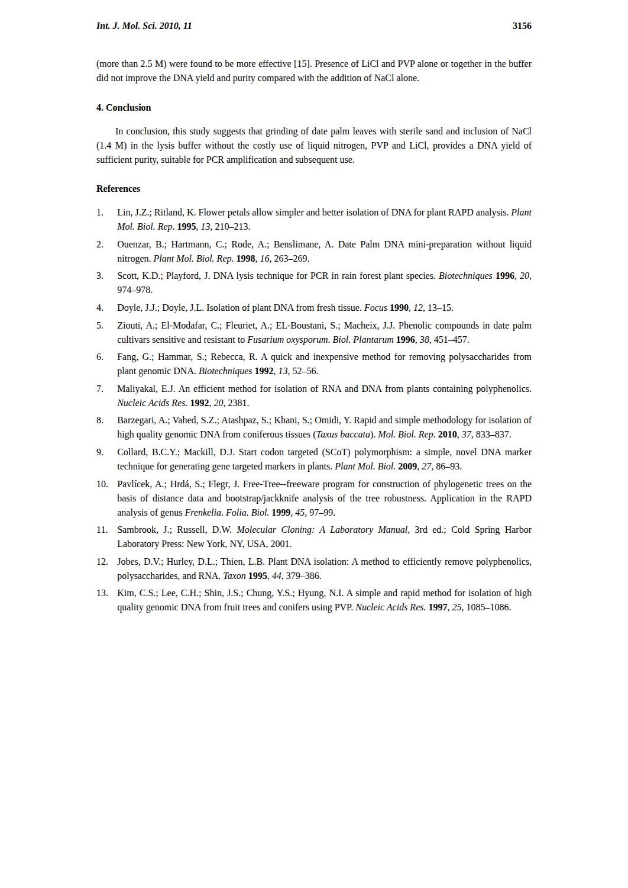Int. J. Mol. Sci. 2010, 11 3156
(more than 2.5 M) were found to be more effective [15]. Presence of LiCl and PVP alone or together in the buffer did not improve the DNA yield and purity compared with the addition of NaCl alone.
4. Conclusion
In conclusion, this study suggests that grinding of date palm leaves with sterile sand and inclusion of NaCl (1.4 M) in the lysis buffer without the costly use of liquid nitrogen, PVP and LiCl, provides a DNA yield of sufficient purity, suitable for PCR amplification and subsequent use.
References
Lin, J.Z.; Ritland, K. Flower petals allow simpler and better isolation of DNA for plant RAPD analysis. Plant Mol. Biol. Rep. 1995, 13, 210–213.
Ouenzar, B.; Hartmann, C.; Rode, A.; Benslimane, A. Date Palm DNA mini-preparation without liquid nitrogen. Plant Mol. Biol. Rep. 1998, 16, 263–269.
Scott, K.D.; Playford, J. DNA lysis technique for PCR in rain forest plant species. Biotechniques 1996, 20, 974–978.
Doyle, J.J.; Doyle, J.L. Isolation of plant DNA from fresh tissue. Focus 1990, 12, 13–15.
Ziouti, A.; El-Modafar, C.; Fleuriet, A.; EL-Boustani, S.; Macheix, J.J. Phenolic compounds in date palm cultivars sensitive and resistant to Fusarium oxysporum. Biol. Plantarum 1996, 38, 451–457.
Fang, G.; Hammar, S.; Rebecca, R. A quick and inexpensive method for removing polysaccharides from plant genomic DNA. Biotechniques 1992, 13, 52–56.
Maliyakal, E.J. An efficient method for isolation of RNA and DNA from plants containing polyphenolics. Nucleic Acids Res. 1992, 20, 2381.
Barzegari, A.; Vahed, S.Z.; Atashpaz, S.; Khani, S.; Omidi, Y. Rapid and simple methodology for isolation of high quality genomic DNA from coniferous tissues (Taxus baccata). Mol. Biol. Rep. 2010, 37, 833–837.
Collard, B.C.Y.; Mackill, D.J. Start codon targeted (SCoT) polymorphism: a simple, novel DNA marker technique for generating gene targeted markers in plants. Plant Mol. Biol. 2009, 27, 86–93.
Pavlícek, A.; Hrdá, S.; Flegr, J. Free-Tree--freeware program for construction of phylogenetic trees on the basis of distance data and bootstrap/jackknife analysis of the tree robustness. Application in the RAPD analysis of genus Frenkelia. Folia. Biol. 1999, 45, 97–99.
Sambrook, J.; Russell, D.W. Molecular Cloning: A Laboratory Manual, 3rd ed.; Cold Spring Harbor Laboratory Press: New York, NY, USA, 2001.
Jobes, D.V.; Hurley, D.L.; Thien, L.B. Plant DNA isolation: A method to efficiently remove polyphenolics, polysaccharides, and RNA. Taxon 1995, 44, 379–386.
Kim, C.S.; Lee, C.H.; Shin, J.S.; Chung, Y.S.; Hyung, N.I. A simple and rapid method for isolation of high quality genomic DNA from fruit trees and conifers using PVP. Nucleic Acids Res. 1997, 25, 1085–1086.